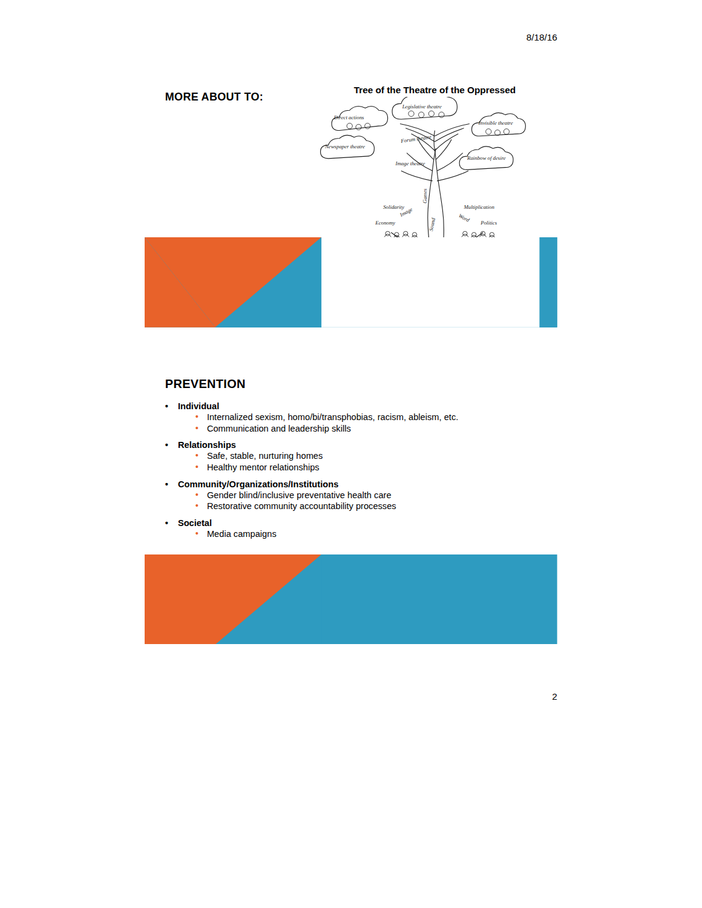8/18/16
MORE ABOUT TO:
Tree of the Theatre of the Oppressed
Direct actions Legislative theatre Invisible theatre Newspaper theatre Rainbow of desire Forum theatre Image theatre Games Solidarity Multiplication Economy Politics Philosophy History Ethics Image Word Sound
PREVENTION
Individual
Internalized sexism, homo/bi/transphobias, racism, ableism, etc.
Communication and leadership skills
Relationships
Safe, stable, nurturing homes
Healthy mentor relationships
Community/Organizations/Institutions
Gender blind/inclusive preventative health care
Restorative community accountability processes
Societal
Media campaigns
2